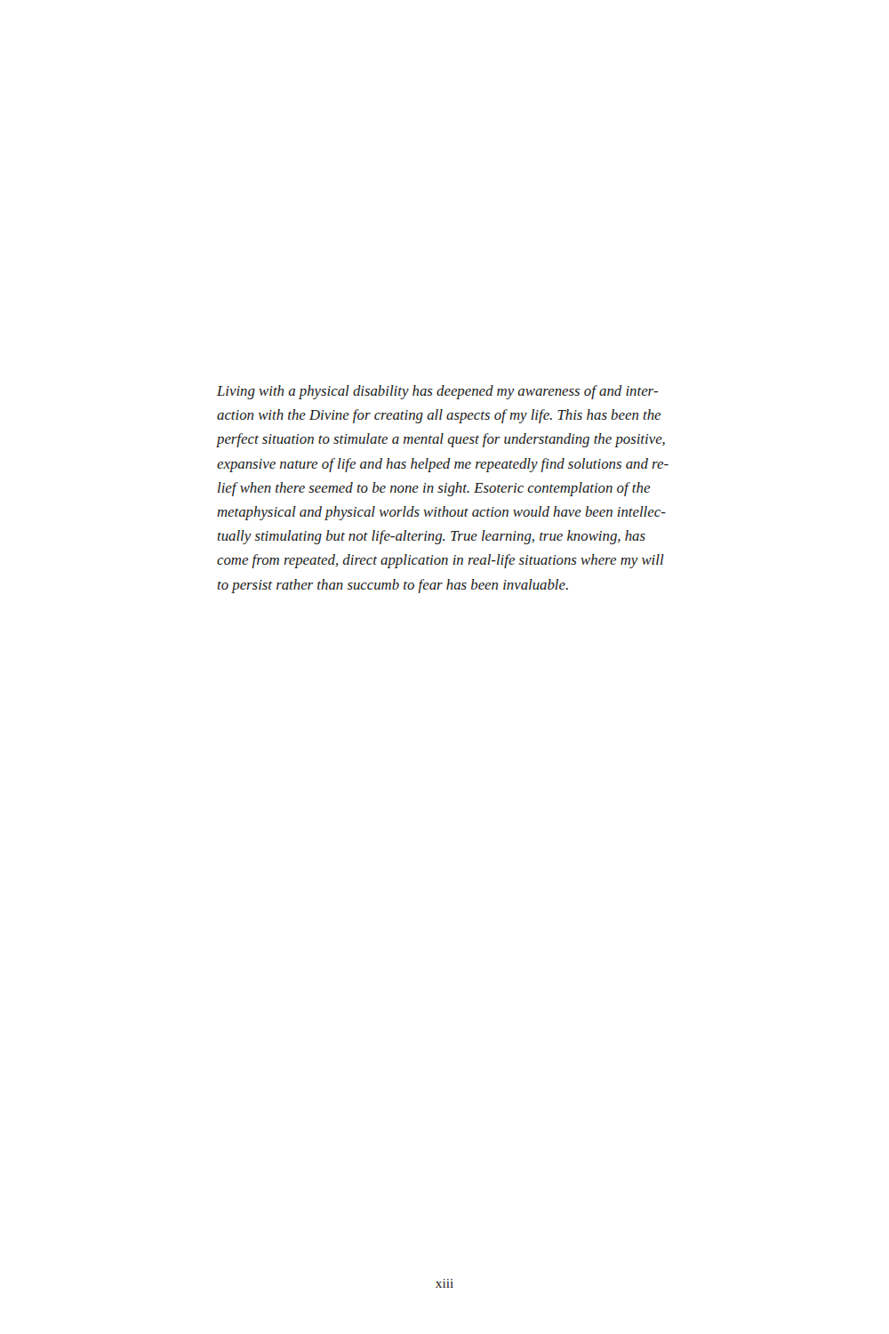Living with a physical disability has deepened my awareness of and interaction with the Divine for creating all aspects of my life. This has been the perfect situation to stimulate a mental quest for understanding the positive, expansive nature of life and has helped me repeatedly find solutions and relief when there seemed to be none in sight. Esoteric contemplation of the metaphysical and physical worlds without action would have been intellectually stimulating but not life-altering. True learning, true knowing, has come from repeated, direct application in real-life situations where my will to persist rather than succumb to fear has been invaluable.
xiii